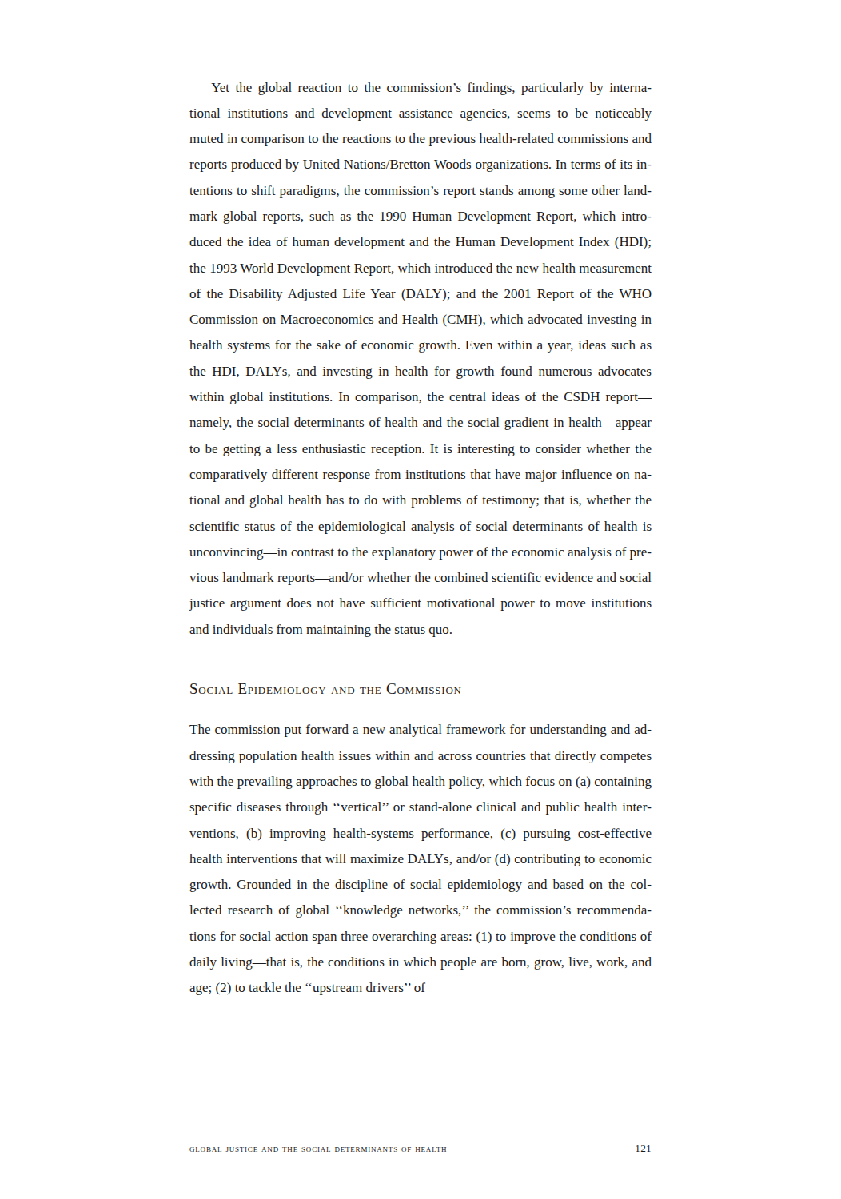Yet the global reaction to the commission’s findings, particularly by international institutions and development assistance agencies, seems to be noticeably muted in comparison to the reactions to the previous health-related commissions and reports produced by United Nations/Bretton Woods organizations. In terms of its intentions to shift paradigms, the commission’s report stands among some other landmark global reports, such as the 1990 Human Development Report, which introduced the idea of human development and the Human Development Index (HDI); the 1993 World Development Report, which introduced the new health measurement of the Disability Adjusted Life Year (DALY); and the 2001 Report of the WHO Commission on Macroeconomics and Health (CMH), which advocated investing in health systems for the sake of economic growth. Even within a year, ideas such as the HDI, DALYs, and investing in health for growth found numerous advocates within global institutions. In comparison, the central ideas of the CSDH report—namely, the social determinants of health and the social gradient in health—appear to be getting a less enthusiastic reception. It is interesting to consider whether the comparatively different response from institutions that have major influence on national and global health has to do with problems of testimony; that is, whether the scientific status of the epidemiological analysis of social determinants of health is unconvincing—in contrast to the explanatory power of the economic analysis of previous landmark reports—and/or whether the combined scientific evidence and social justice argument does not have sufficient motivational power to move institutions and individuals from maintaining the status quo.
Social Epidemiology and the Commission
The commission put forward a new analytical framework for understanding and addressing population health issues within and across countries that directly competes with the prevailing approaches to global health policy, which focus on (a) containing specific diseases through ‘‘vertical’’ or stand-alone clinical and public health interventions, (b) improving health-systems performance, (c) pursuing cost-effective health interventions that will maximize DALYs, and/or (d) contributing to economic growth. Grounded in the discipline of social epidemiology and based on the collected research of global ‘‘knowledge networks,’’ the commission’s recommendations for social action span three overarching areas: (1) to improve the conditions of daily living—that is, the conditions in which people are born, grow, live, work, and age; (2) to tackle the ‘‘upstream drivers’’ of
global justice and the social determinants of health 121